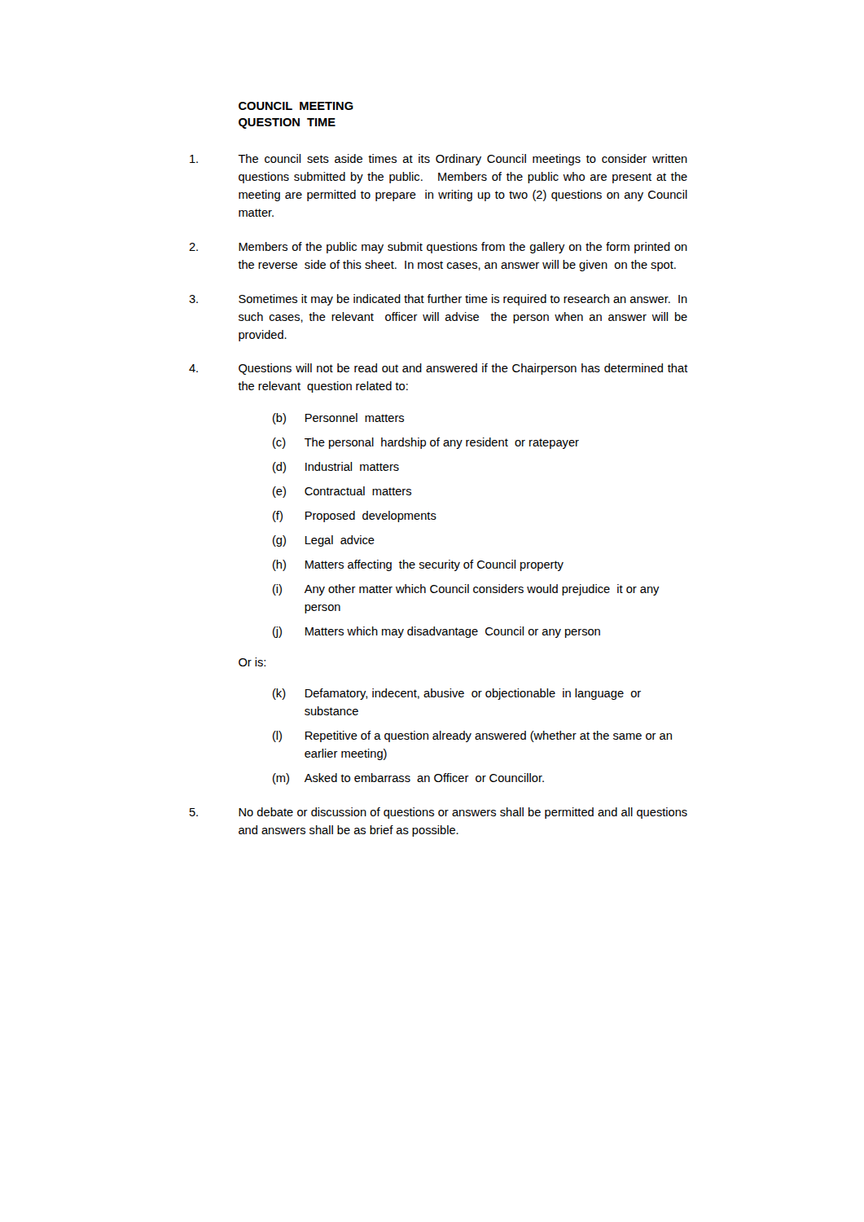COUNCIL MEETING
QUESTION TIME
1. The council sets aside times at its Ordinary Council meetings to consider written questions submitted by the public. Members of the public who are present at the meeting are permitted to prepare in writing up to two (2) questions on any Council matter.
2. Members of the public may submit questions from the gallery on the form printed on the reverse side of this sheet. In most cases, an answer will be given on the spot.
3. Sometimes it may be indicated that further time is required to research an answer. In such cases, the relevant officer will advise the person when an answer will be provided.
4. Questions will not be read out and answered if the Chairperson has determined that the relevant question related to:
(b) Personnel matters
(c) The personal hardship of any resident or ratepayer
(d) Industrial matters
(e) Contractual matters
(f) Proposed developments
(g) Legal advice
(h) Matters affecting the security of Council property
(i) Any other matter which Council considers would prejudice it or any person
(j) Matters which may disadvantage Council or any person
Or is:
(k) Defamatory, indecent, abusive or objectionable in language or substance
(l) Repetitive of a question already answered (whether at the same or an earlier meeting)
(m) Asked to embarrass an Officer or Councillor.
5. No debate or discussion of questions or answers shall be permitted and all questions and answers shall be as brief as possible.